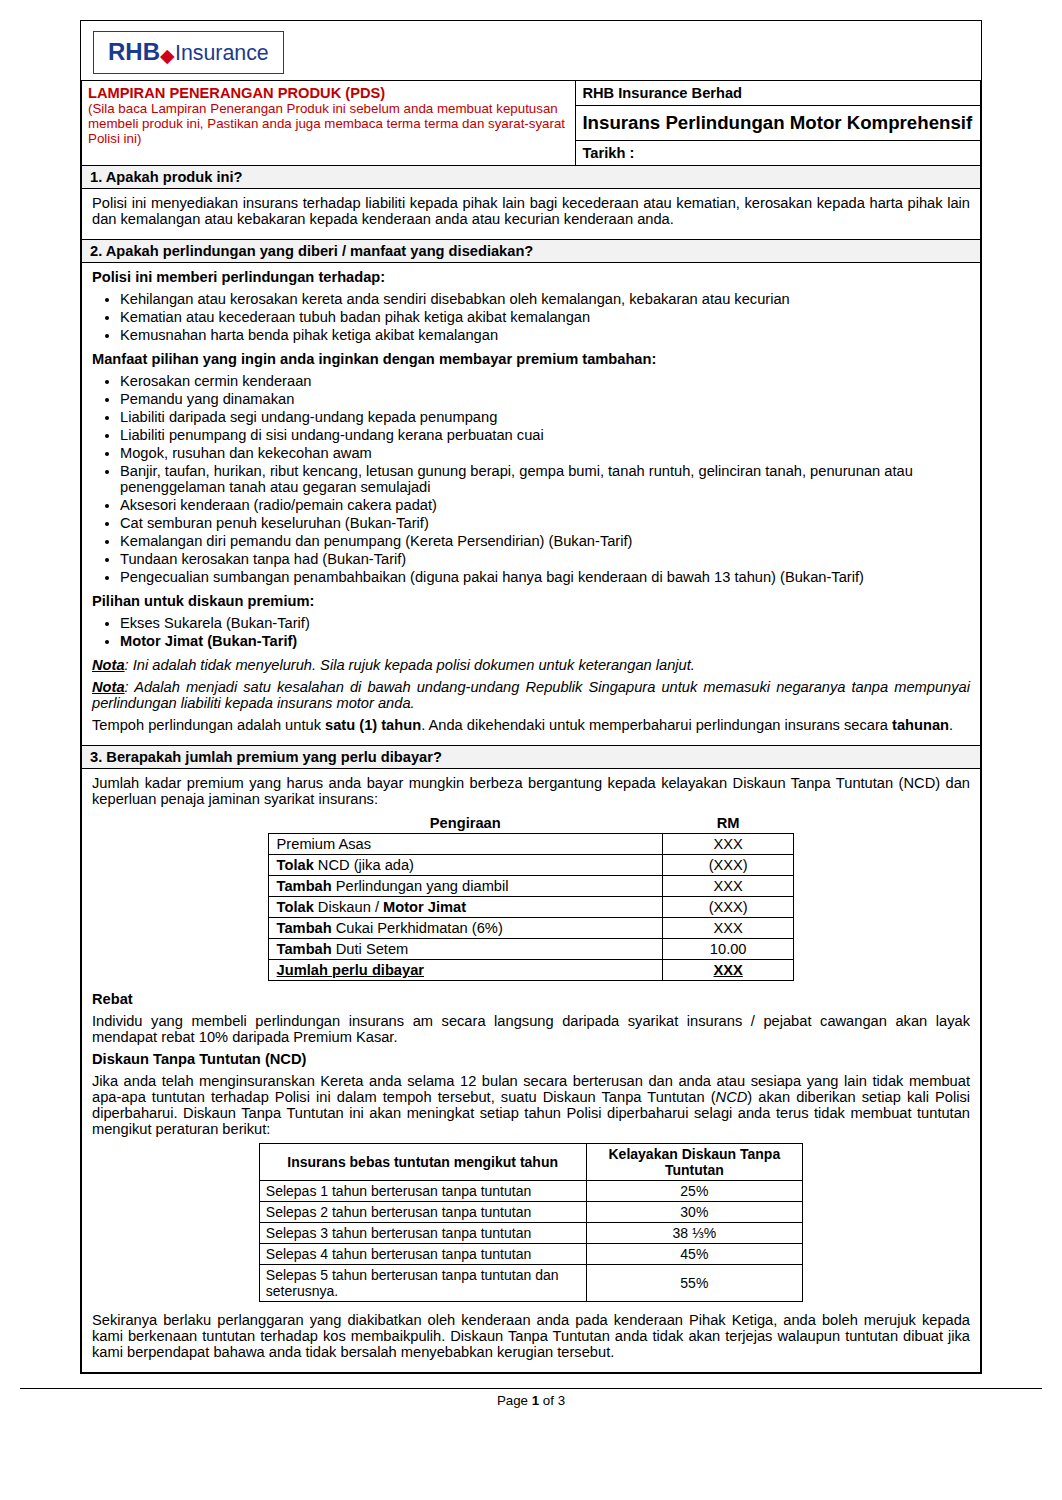RHB◆Insurance
| LAMPIRAN PENERANGAN PRODUK (PDS) (Sila baca Lampiran Penerangan Produk ini sebelum anda membuat keputusan membeli produk ini, Pastikan anda juga membaca terma terma dan syarat-syarat Polisi ini) | / RHB Insurance Berhad / / Insurans Perlindungan Motor Komprehensif / / Tarikh : / |
1. Apakah produk ini?
Polisi ini menyediakan insurans terhadap liabiliti kepada pihak lain bagi kecederaan atau kematian, kerosakan kepada harta pihak lain dan kemalangan atau kebakaran kepada kenderaan anda atau kecurian kenderaan anda.
2. Apakah perlindungan yang diberi / manfaat yang disediakan?
Polisi ini memberi perlindungan terhadap:
Kehilangan atau kerosakan kereta anda sendiri disebabkan oleh kemalangan, kebakaran atau kecurian
Kematian atau kecederaan tubuh badan pihak ketiga akibat kemalangan
Kemusnahan harta benda pihak ketiga akibat kemalangan
Manfaat pilihan yang ingin anda inginkan dengan membayar premium tambahan:
Kerosakan cermin kenderaan
Pemandu yang dinamakan
Liabiliti daripada segi undang-undang kepada penumpang
Liabiliti penumpang di sisi undang-undang kerana perbuatan cuai
Mogok, rusuhan dan kekecohan awam
Banjir, taufan, hurikan, ribut kencang, letusan gunung berapi, gempa bumi, tanah runtuh, gelinciran tanah, penurunan atau penenggelaman tanah atau gegaran semulajadi
Aksesori kenderaan (radio/pemain cakera padat)
Cat semburan penuh keseluruhan (Bukan-Tarif)
Kemalangan diri pemandu dan penumpang (Kereta Persendirian) (Bukan-Tarif)
Tundaan kerosakan tanpa had (Bukan-Tarif)
Pengecualian sumbangan penambahbaikan (diguna pakai hanya bagi kenderaan di bawah 13 tahun) (Bukan-Tarif)
Pilihan untuk diskaun premium:
Ekses Sukarela (Bukan-Tarif)
Motor Jimat (Bukan-Tarif)
Nota: Ini adalah tidak menyeluruh. Sila rujuk kepada polisi dokumen untuk keterangan lanjut.
Nota: Adalah menjadi satu kesalahan di bawah undang-undang Republik Singapura untuk memasuki negaranya tanpa mempunyai perlindungan liabiliti kepada insurans motor anda.
Tempoh perlindungan adalah untuk satu (1) tahun. Anda dikehendaki untuk memperbaharui perlindungan insurans secara tahunan.
3. Berapakah jumlah premium yang perlu dibayar?
Jumlah kadar premium yang harus anda bayar mungkin berbeza bergantung kepada kelayakan Diskaun Tanpa Tuntutan (NCD) dan keperluan penaja jaminan syarikat insurans:
| Pengiraan | RM |
| Premium Asas | XXX |
| Tolak NCD (jika ada) | (XXX) |
| Tambah Perlindungan yang diambil | XXX |
| Tolak Diskaun / Motor Jimat | (XXX) |
| Tambah Cukai Perkhidmatan (6%) | XXX |
| Tambah Duti Setem | 10.00 |
| Jumlah perlu dibayar | XXX |
Rebat
Individu yang membeli perlindungan insurans am secara langsung daripada syarikat insurans / pejabat cawangan akan layak mendapat rebat 10% daripada Premium Kasar.
Diskaun Tanpa Tuntutan (NCD)
Jika anda telah menginsuranskan Kereta anda selama 12 bulan secara berterusan dan anda atau sesiapa yang lain tidak membuat apa-apa tuntutan terhadap Polisi ini dalam tempoh tersebut, suatu Diskaun Tanpa Tuntutan (NCD) akan diberikan setiap kali Polisi diperbaharui. Diskaun Tanpa Tuntutan ini akan meningkat setiap tahun Polisi diperbaharui selagi anda terus tidak membuat tuntutan mengikut peraturan berikut:
| Insurans bebas tuntutan mengikut tahun | Kelayakan Diskaun Tanpa Tuntutan |
| --- | --- |
| Selepas 1 tahun berterusan tanpa tuntutan | 25% |
| Selepas 2 tahun berterusan tanpa tuntutan | 30% |
| Selepas 3 tahun berterusan tanpa tuntutan | 38 ⅓% |
| Selepas 4 tahun berterusan tanpa tuntutan | 45% |
| Selepas 5 tahun berterusan tanpa tuntutan dan seterusnya. | 55% |
Sekiranya berlaku perlanggaran yang diakibatkan oleh kenderaan anda pada kenderaan Pihak Ketiga, anda boleh merujuk kepada kami berkenaan tuntutan terhadap kos membaikpulih. Diskaun Tanpa Tuntutan anda tidak akan terjejas walaupun tuntutan dibuat jika kami berpendapat bahawa anda tidak bersalah menyebabkan kerugian tersebut.
Page 1 of 3